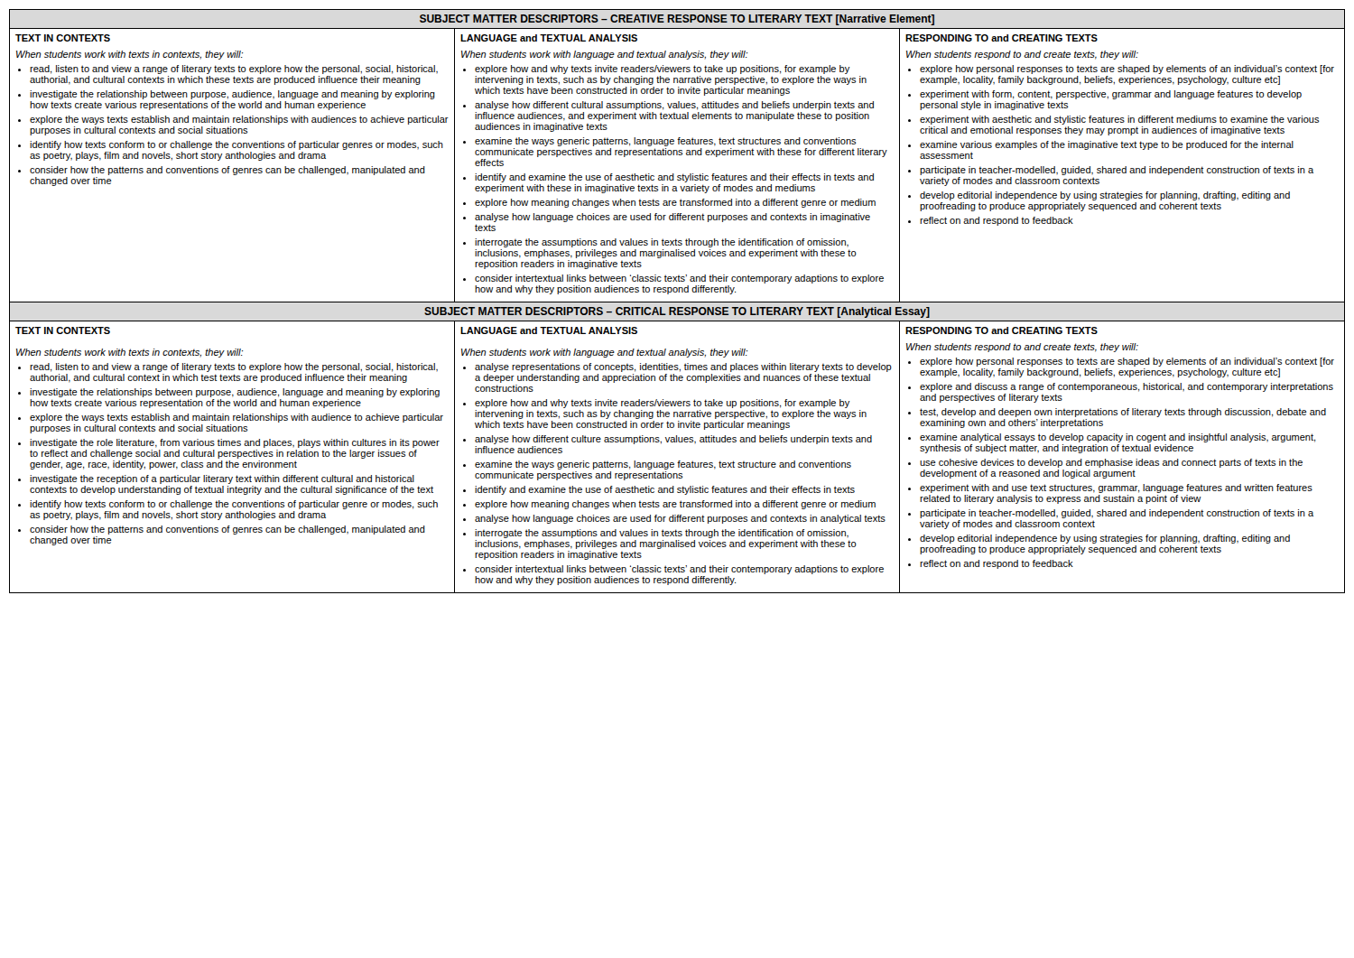| SUBJECT MATTER DESCRIPTORS – CREATIVE RESPONSE TO LITERARY TEXT [Narrative Element] |
| TEXT IN CONTEXTS When students work with texts in contexts, they will: read, listen to and view a range of literary texts to explore how the personal, social, historical, authorial, and cultural contexts in which these texts are produced influence their meaning investigate the relationship between purpose, audience, language and meaning by exploring how texts create various representations of the world and human experience explore the ways texts establish and maintain relationships with audiences to achieve particular purposes in cultural contexts and social situations identify how texts conform to or challenge the conventions of particular genres or modes, such as poetry, plays, film and novels, short story anthologies and drama consider how the patterns and conventions of genres can be challenged, manipulated and changed over time | LANGUAGE and TEXTUAL ANALYSIS When students work with language and textual analysis, they will: explore how and why texts invite readers/viewers to take up positions, for example by intervening in texts, such as by changing the narrative perspective, to explore the ways in which texts have been constructed in order to invite particular meanings analyse how different cultural assumptions, values, attitudes and beliefs underpin texts and influence audiences, and experiment with textual elements to manipulate these to position audiences in imaginative texts examine the ways generic patterns, language features, text structures and conventions communicate perspectives and representations and experiment with these for different literary effects identify and examine the use of aesthetic and stylistic features and their effects in texts and experiment with these in imaginative texts in a variety of modes and mediums explore how meaning changes when tests are transformed into a different genre or medium analyse how language choices are used for different purposes and contexts in imaginative texts interrogate the assumptions and values in texts through the identification of omission, inclusions, emphases, privileges and marginalised voices and experiment with these to reposition readers in imaginative texts consider intertextual links between ‘classic texts’ and their contemporary adaptions to explore how and why they position audiences to respond differently. | RESPONDING TO and CREATING TEXTS When students respond to and create texts, they will: explore how personal responses to texts are shaped by elements of an individual’s context [for example, locality, family background, beliefs, experiences, psychology, culture etc] experiment with form, content, perspective, grammar and language features to develop personal style in imaginative texts experiment with aesthetic and stylistic features in different mediums to examine the various critical and emotional responses they may prompt in audiences of imaginative texts examine various examples of the imaginative text type to be produced for the internal assessment participate in teacher-modelled, guided, shared and independent construction of texts in a variety of modes and classroom contexts develop editorial independence by using strategies for planning, drafting, editing and proofreading to produce appropriately sequenced and coherent texts reflect on and respond to feedback |
| SUBJECT MATTER DESCRIPTORS – CRITICAL RESPONSE TO LITERARY TEXT [Analytical Essay] |
| TEXT IN CONTEXTS When students work with texts in contexts, they will: read, listen to and view a range of literary texts to explore how the personal, social, historical, authorial, and cultural context in which test texts are produced influence their meaning investigate the relationships between purpose, audience, language and meaning by exploring how texts create various representation of the world and human experience explore the ways texts establish and maintain relationships with audience to achieve particular purposes in cultural contexts and social situations investigate the role literature, from various times and places, plays within cultures in its power to reflect and challenge social and cultural perspectives in relation to the larger issues of gender, age, race, identity, power, class and the environment investigate the reception of a particular literary text within different cultural and historical contexts to develop understanding of textual integrity and the cultural significance of the text identify how texts conform to or challenge the conventions of particular genre or modes, such as poetry, plays, film and novels, short story anthologies and drama consider how the patterns and conventions of genres can be challenged, manipulated and changed over time | LANGUAGE and TEXTUAL ANALYSIS When students work with language and textual analysis, they will: analyse representations of concepts, identities, times and places within literary texts to develop a deeper understanding and appreciation of the complexities and nuances of these textual constructions explore how and why texts invite readers/viewers to take up positions, for example by intervening in texts, such as by changing the narrative perspective, to explore the ways in which texts have been constructed in order to invite particular meanings analyse how different culture assumptions, values, attitudes and beliefs underpin texts and influence audiences examine the ways generic patterns, language features, text structure and conventions communicate perspectives and representations identify and examine the use of aesthetic and stylistic features and their effects in texts explore how meaning changes when tests are transformed into a different genre or medium analyse how language choices are used for different purposes and contexts in analytical texts interrogate the assumptions and values in texts through the identification of omission, inclusions, emphases, privileges and marginalised voices and experiment with these to reposition readers in imaginative texts consider intertextual links between ‘classic texts’ and their contemporary adaptions to explore how and why they position audiences to respond differently. | RESPONDING TO and CREATING TEXTS When students respond to and create texts, they will: explore how personal responses to texts are shaped by elements of an individual’s context [for example, locality, family background, beliefs, experiences, psychology, culture etc] explore and discuss a range of contemporaneous, historical, and contemporary interpretations and perspectives of literary texts test, develop and deepen own interpretations of literary texts through discussion, debate and examining own and others’ interpretations examine analytical essays to develop capacity in cogent and insightful analysis, argument, synthesis of subject matter, and integration of textual evidence use cohesive devices to develop and emphasise ideas and connect parts of texts in the development of a reasoned and logical argument experiment with and use text structures, grammar, language features and written features related to literary analysis to express and sustain a point of view participate in teacher-modelled, guided, shared and independent construction of texts in a variety of modes and classroom context develop editorial independence by using strategies for planning, drafting, editing and proofreading to produce appropriately sequenced and coherent texts reflect on and respond to feedback |